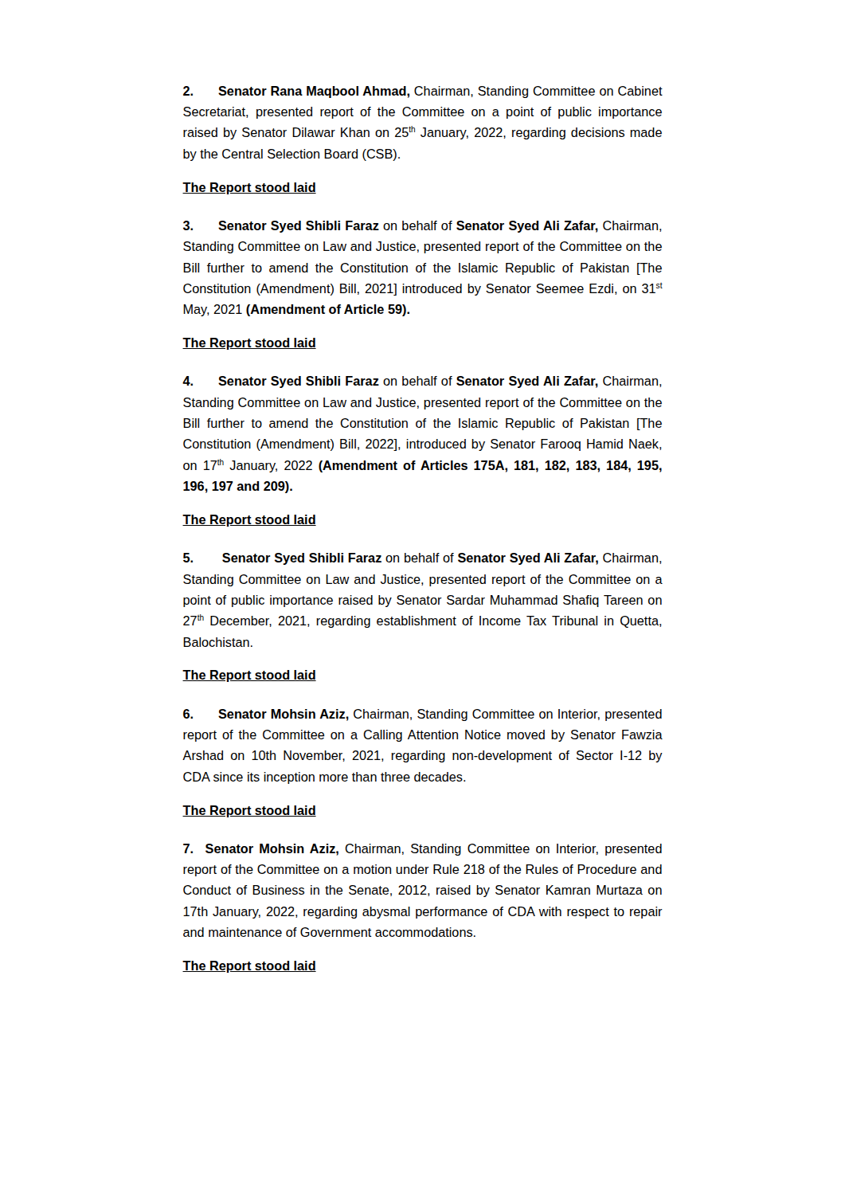2. Senator Rana Maqbool Ahmad, Chairman, Standing Committee on Cabinet Secretariat, presented report of the Committee on a point of public importance raised by Senator Dilawar Khan on 25th January, 2022, regarding decisions made by the Central Selection Board (CSB).
The Report stood laid
3. Senator Syed Shibli Faraz on behalf of Senator Syed Ali Zafar, Chairman, Standing Committee on Law and Justice, presented report of the Committee on the Bill further to amend the Constitution of the Islamic Republic of Pakistan [The Constitution (Amendment) Bill, 2021] introduced by Senator Seemee Ezdi, on 31st May, 2021 (Amendment of Article 59).
The Report stood laid
4. Senator Syed Shibli Faraz on behalf of Senator Syed Ali Zafar, Chairman, Standing Committee on Law and Justice, presented report of the Committee on the Bill further to amend the Constitution of the Islamic Republic of Pakistan [The Constitution (Amendment) Bill, 2022], introduced by Senator Farooq Hamid Naek, on 17th January, 2022 (Amendment of Articles 175A, 181, 182, 183, 184, 195, 196, 197 and 209).
The Report stood laid
5. Senator Syed Shibli Faraz on behalf of Senator Syed Ali Zafar, Chairman, Standing Committee on Law and Justice, presented report of the Committee on a point of public importance raised by Senator Sardar Muhammad Shafiq Tareen on 27th December, 2021, regarding establishment of Income Tax Tribunal in Quetta, Balochistan.
The Report stood laid
6. Senator Mohsin Aziz, Chairman, Standing Committee on Interior, presented report of the Committee on a Calling Attention Notice moved by Senator Fawzia Arshad on 10th November, 2021, regarding non-development of Sector I-12 by CDA since its inception more than three decades.
The Report stood laid
7. Senator Mohsin Aziz, Chairman, Standing Committee on Interior, presented report of the Committee on a motion under Rule 218 of the Rules of Procedure and Conduct of Business in the Senate, 2012, raised by Senator Kamran Murtaza on 17th January, 2022, regarding abysmal performance of CDA with respect to repair and maintenance of Government accommodations.
The Report stood laid